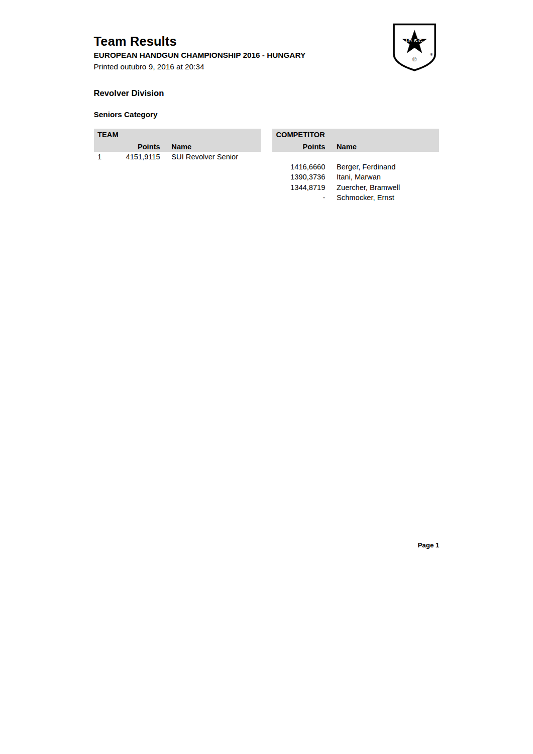I.P. S.C. ℗ ®
Team Results
EUROPEAN HANDGUN CHAMPIONSHIP 2016 - HUNGARY
Printed outubro 9, 2016 at 20:34
Revolver Division
Seniors Category
TEAM
| | Points | Name |
| --- | --- | --- |
| 1 | 4151,9115 | SUI Revolver Senior |
COMPETITOR
| Points | Name |
| --- | --- |
| 1416,6660 | Berger, Ferdinand |
| 1390,3736 | Itani, Marwan |
| 1344,8719 | Zuercher, Bramwell |
| - | Schmocker, Ernst |
Page 1